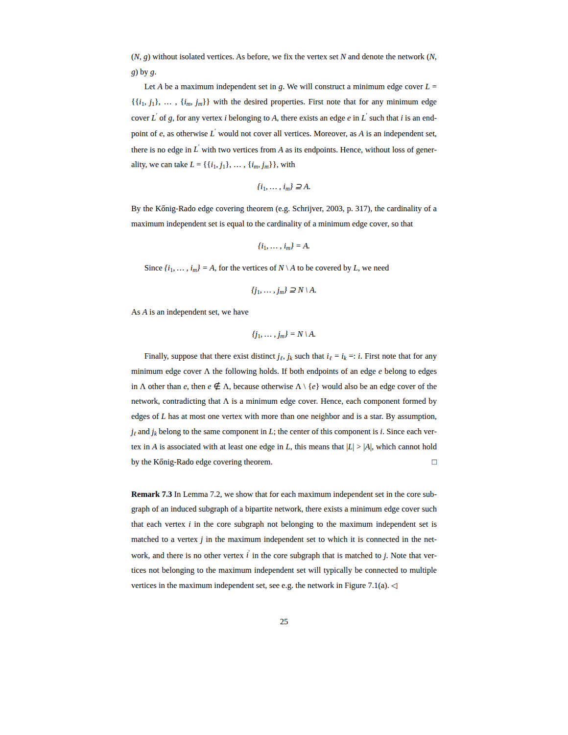(N, g) without isolated vertices. As before, we fix the vertex set N and denote the network (N, g) by g.
Let A be a maximum independent set in g. We will construct a minimum edge cover L = {{i1, j1}, … , {im, jm}} with the desired properties. First note that for any minimum edge cover L′ of g, for any vertex i belonging to A, there exists an edge e in L′ such that i is an endpoint of e, as otherwise L′ would not cover all vertices. Moreover, as A is an independent set, there is no edge in L′ with two vertices from A as its endpoints. Hence, without loss of generality, we can take L = {{i1, j1}, … , {im, jm}}, with
{i1, … , im} ⊇ A.
By the Kőnig-Rado edge covering theorem (e.g. Schrijver, 2003, p. 317), the cardinality of a maximum independent set is equal to the cardinality of a minimum edge cover, so that
{i1, … , im} = A.
Since {i1, … , im} = A, for the vertices of N \ A to be covered by L, we need
{j1, … , jm} ⊇ N \ A.
As A is an independent set, we have
{j1, … , jm} = N \ A.
Finally, suppose that there exist distinct jℓ, jk such that iℓ = ik =: i. First note that for any minimum edge cover Λ the following holds. If both endpoints of an edge e belong to edges in Λ other than e, then e ∉ Λ, because otherwise Λ \ {e} would also be an edge cover of the network, contradicting that Λ is a minimum edge cover. Hence, each component formed by edges of L has at most one vertex with more than one neighbor and is a star. By assumption, jℓ and jk belong to the same component in L; the center of this component is i. Since each vertex in A is associated with at least one edge in L, this means that |L| > |A|, which cannot hold by the Kőnig-Rado edge covering theorem.□
Remark 7.3 In Lemma 7.2, we show that for each maximum independent set in the core subgraph of an induced subgraph of a bipartite network, there exists a minimum edge cover such that each vertex i in the core subgraph not belonging to the maximum independent set is matched to a vertex j in the maximum independent set to which it is connected in the network, and there is no other vertex i′ in the core subgraph that is matched to j. Note that vertices not belonging to the maximum independent set will typically be connected to multiple vertices in the maximum independent set, see e.g. the network in Figure 7.1(a). ◁
25